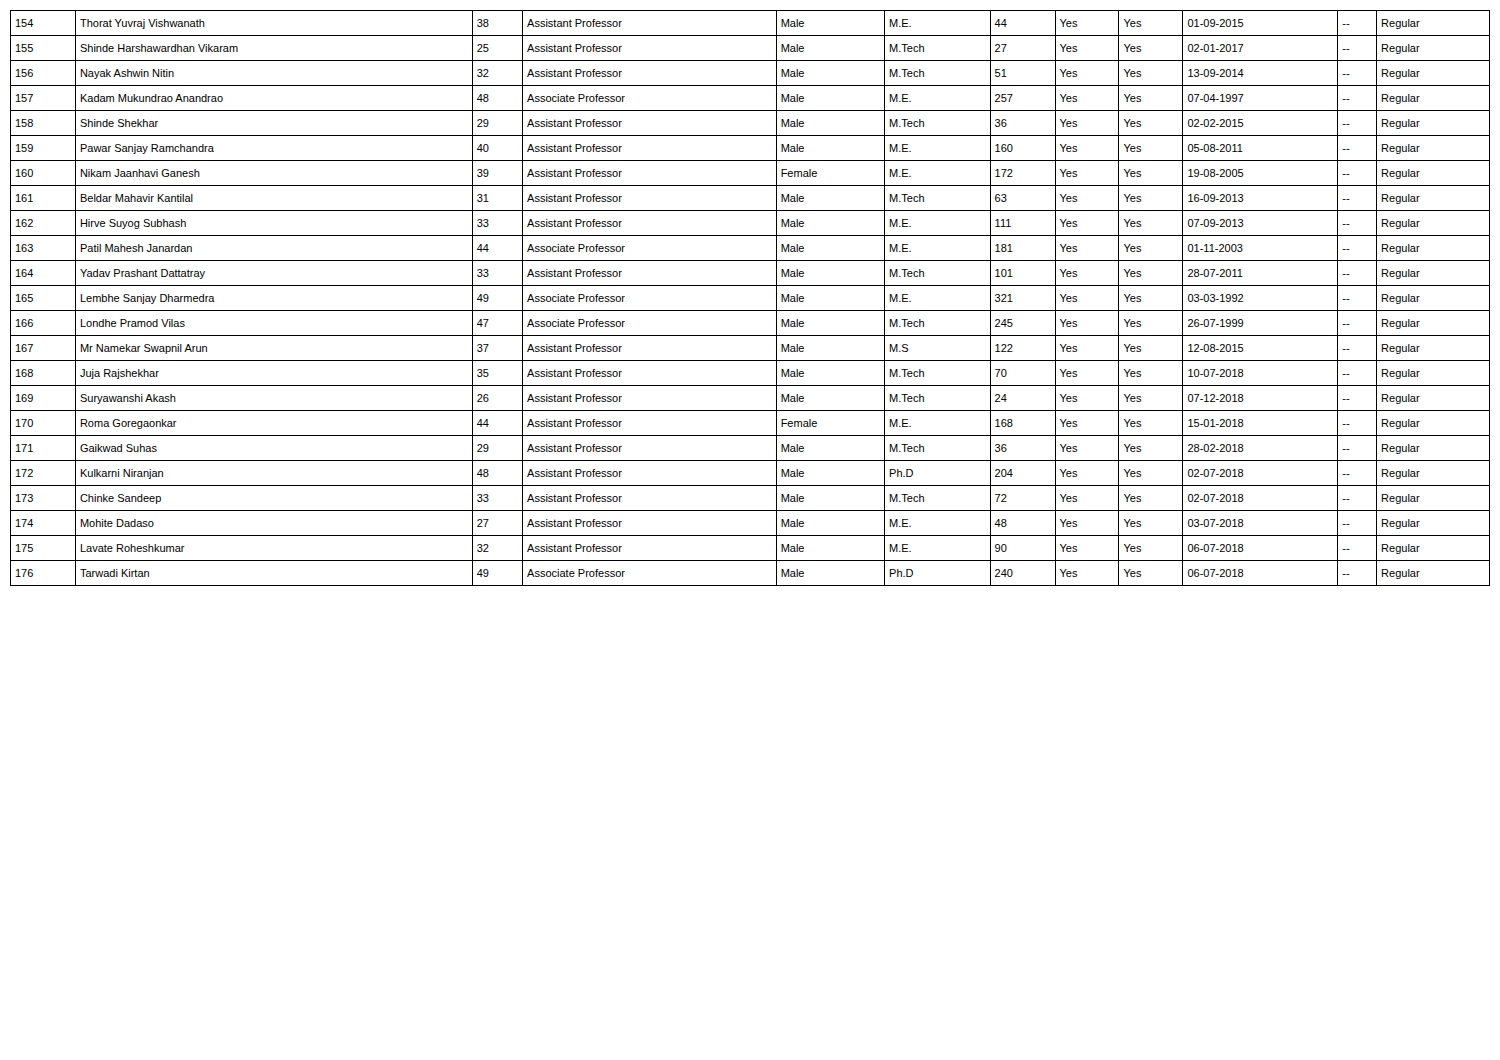| 154 | Thorat Yuvraj Vishwanath | 38 | Assistant Professor | Male | M.E. | 44 | Yes | Yes | 01-09-2015 | -- | Regular |
| 155 | Shinde Harshawardhan Vikaram | 25 | Assistant Professor | Male | M.Tech | 27 | Yes | Yes | 02-01-2017 | -- | Regular |
| 156 | Nayak Ashwin Nitin | 32 | Assistant Professor | Male | M.Tech | 51 | Yes | Yes | 13-09-2014 | -- | Regular |
| 157 | Kadam Mukundrao Anandrao | 48 | Associate Professor | Male | M.E. | 257 | Yes | Yes | 07-04-1997 | -- | Regular |
| 158 | Shinde Shekhar | 29 | Assistant Professor | Male | M.Tech | 36 | Yes | Yes | 02-02-2015 | -- | Regular |
| 159 | Pawar Sanjay Ramchandra | 40 | Assistant Professor | Male | M.E. | 160 | Yes | Yes | 05-08-2011 | -- | Regular |
| 160 | Nikam Jaanhavi Ganesh | 39 | Assistant Professor | Female | M.E. | 172 | Yes | Yes | 19-08-2005 | -- | Regular |
| 161 | Beldar Mahavir Kantilal | 31 | Assistant Professor | Male | M.Tech | 63 | Yes | Yes | 16-09-2013 | -- | Regular |
| 162 | Hirve Suyog Subhash | 33 | Assistant Professor | Male | M.E. | 111 | Yes | Yes | 07-09-2013 | -- | Regular |
| 163 | Patil Mahesh Janardan | 44 | Associate Professor | Male | M.E. | 181 | Yes | Yes | 01-11-2003 | -- | Regular |
| 164 | Yadav Prashant Dattatray | 33 | Assistant Professor | Male | M.Tech | 101 | Yes | Yes | 28-07-2011 | -- | Regular |
| 165 | Lembhe Sanjay Dharmedra | 49 | Associate Professor | Male | M.E. | 321 | Yes | Yes | 03-03-1992 | -- | Regular |
| 166 | Londhe Pramod Vilas | 47 | Associate Professor | Male | M.Tech | 245 | Yes | Yes | 26-07-1999 | -- | Regular |
| 167 | Mr Namekar Swapnil Arun | 37 | Assistant Professor | Male | M.S | 122 | Yes | Yes | 12-08-2015 | -- | Regular |
| 168 | Juja Rajshekhar | 35 | Assistant Professor | Male | M.Tech | 70 | Yes | Yes | 10-07-2018 | -- | Regular |
| 169 | Suryawanshi Akash | 26 | Assistant Professor | Male | M.Tech | 24 | Yes | Yes | 07-12-2018 | -- | Regular |
| 170 | Roma Goregaonkar | 44 | Assistant Professor | Female | M.E. | 168 | Yes | Yes | 15-01-2018 | -- | Regular |
| 171 | Gaikwad Suhas | 29 | Assistant Professor | Male | M.Tech | 36 | Yes | Yes | 28-02-2018 | -- | Regular |
| 172 | Kulkarni Niranjan | 48 | Assistant Professor | Male | Ph.D | 204 | Yes | Yes | 02-07-2018 | -- | Regular |
| 173 | Chinke Sandeep | 33 | Assistant Professor | Male | M.Tech | 72 | Yes | Yes | 02-07-2018 | -- | Regular |
| 174 | Mohite Dadaso | 27 | Assistant Professor | Male | M.E. | 48 | Yes | Yes | 03-07-2018 | -- | Regular |
| 175 | Lavate Roheshkumar | 32 | Assistant Professor | Male | M.E. | 90 | Yes | Yes | 06-07-2018 | -- | Regular |
| 176 | Tarwadi Kirtan | 49 | Associate Professor | Male | Ph.D | 240 | Yes | Yes | 06-07-2018 | -- | Regular |